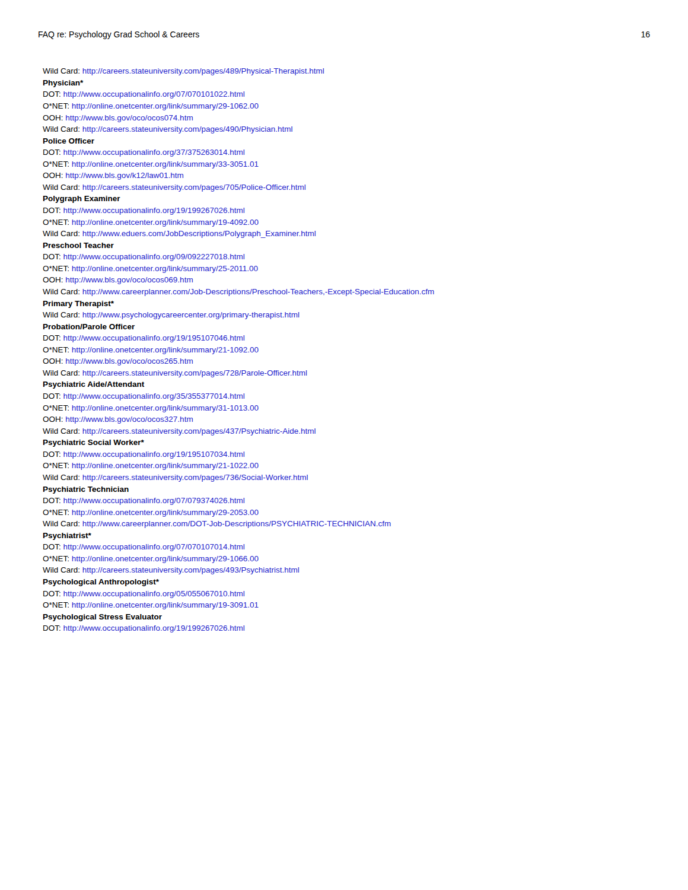FAQ re: Psychology Grad School & Careers 16
Wild Card: http://careers.stateuniversity.com/pages/489/Physical-Therapist.html
Physician*
DOT: http://www.occupationalinfo.org/07/070101022.html
O*NET: http://online.onetcenter.org/link/summary/29-1062.00
OOH: http://www.bls.gov/oco/ocos074.htm
Wild Card: http://careers.stateuniversity.com/pages/490/Physician.html
Police Officer
DOT: http://www.occupationalinfo.org/37/375263014.html
O*NET: http://online.onetcenter.org/link/summary/33-3051.01
OOH: http://www.bls.gov/k12/law01.htm
Wild Card: http://careers.stateuniversity.com/pages/705/Police-Officer.html
Polygraph Examiner
DOT: http://www.occupationalinfo.org/19/199267026.html
O*NET: http://online.onetcenter.org/link/summary/19-4092.00
Wild Card: http://www.eduers.com/JobDescriptions/Polygraph_Examiner.html
Preschool Teacher
DOT: http://www.occupationalinfo.org/09/092227018.html
O*NET: http://online.onetcenter.org/link/summary/25-2011.00
OOH: http://www.bls.gov/oco/ocos069.htm
Wild Card: http://www.careerplanner.com/Job-Descriptions/Preschool-Teachers,-Except-Special-Education.cfm
Primary Therapist*
Wild Card: http://www.psychologycareercenter.org/primary-therapist.html
Probation/Parole Officer
DOT: http://www.occupationalinfo.org/19/195107046.html
O*NET: http://online.onetcenter.org/link/summary/21-1092.00
OOH: http://www.bls.gov/oco/ocos265.htm
Wild Card: http://careers.stateuniversity.com/pages/728/Parole-Officer.html
Psychiatric Aide/Attendant
DOT: http://www.occupationalinfo.org/35/355377014.html
O*NET: http://online.onetcenter.org/link/summary/31-1013.00
OOH: http://www.bls.gov/oco/ocos327.htm
Wild Card: http://careers.stateuniversity.com/pages/437/Psychiatric-Aide.html
Psychiatric Social Worker*
DOT: http://www.occupationalinfo.org/19/195107034.html
O*NET: http://online.onetcenter.org/link/summary/21-1022.00
Wild Card: http://careers.stateuniversity.com/pages/736/Social-Worker.html
Psychiatric Technician
DOT: http://www.occupationalinfo.org/07/079374026.html
O*NET: http://online.onetcenter.org/link/summary/29-2053.00
Wild Card: http://www.careerplanner.com/DOT-Job-Descriptions/PSYCHIATRIC-TECHNICIAN.cfm
Psychiatrist*
DOT: http://www.occupationalinfo.org/07/070107014.html
O*NET: http://online.onetcenter.org/link/summary/29-1066.00
Wild Card: http://careers.stateuniversity.com/pages/493/Psychiatrist.html
Psychological Anthropologist*
DOT: http://www.occupationalinfo.org/05/055067010.html
O*NET: http://online.onetcenter.org/link/summary/19-3091.01
Psychological Stress Evaluator
DOT: http://www.occupationalinfo.org/19/199267026.html